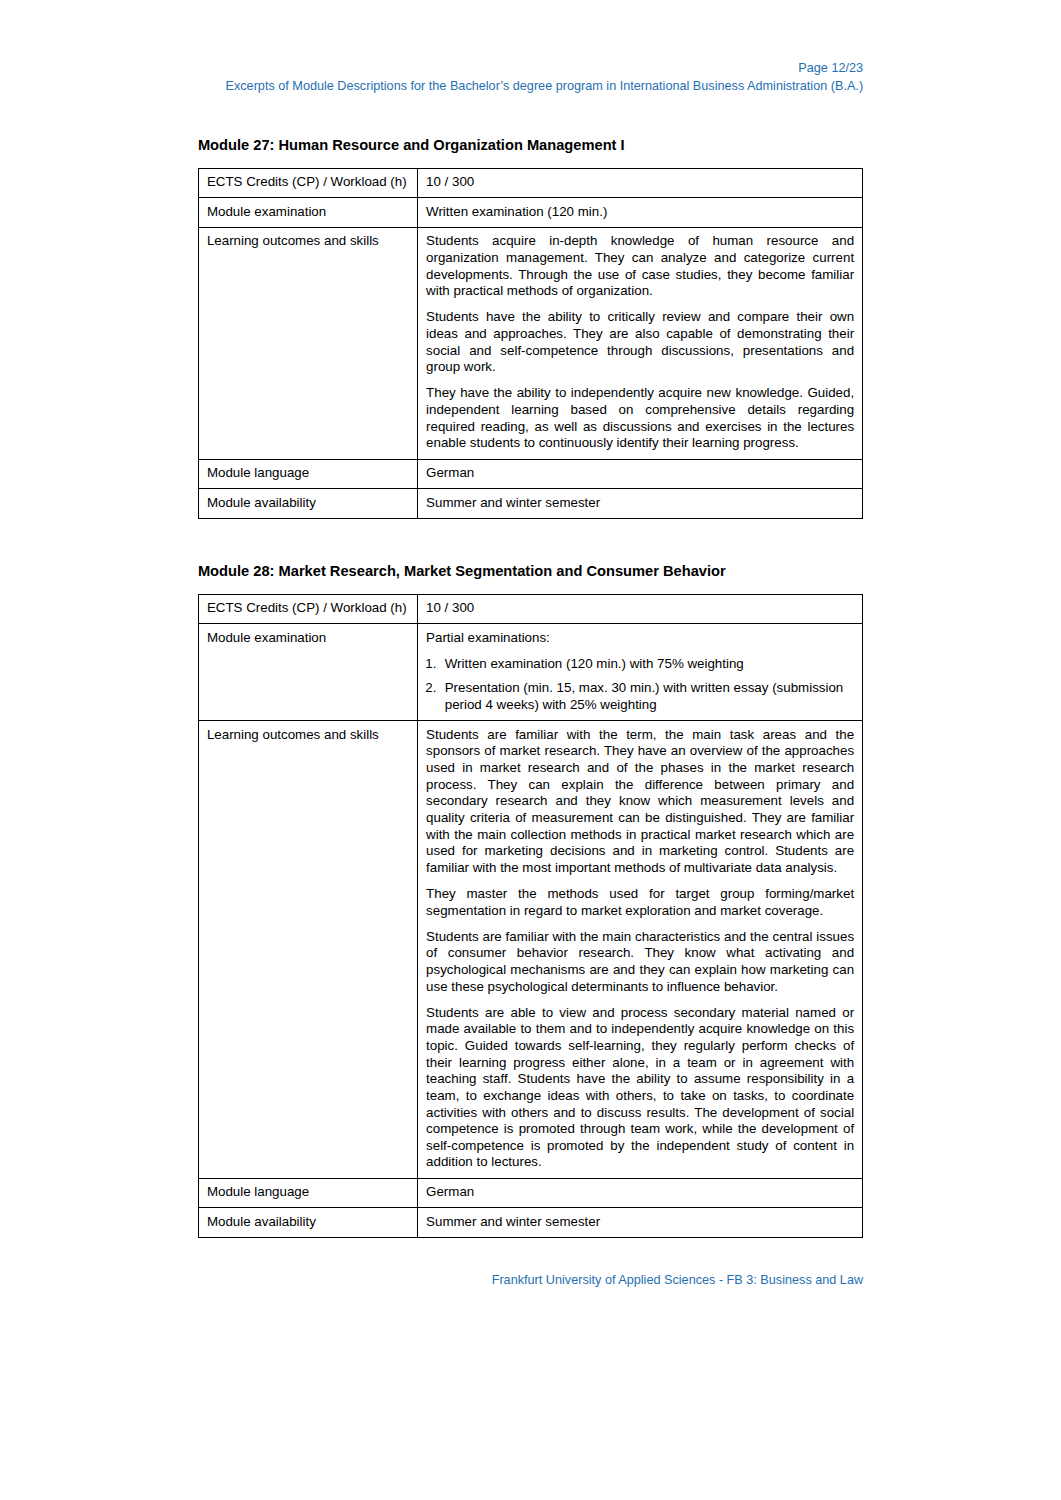Page 12/23
Excerpts of Module Descriptions for the Bachelor’s degree program in International Business Administration (B.A.)
Module 27: Human Resource and Organization Management I
| ECTS Credits (CP) / Workload (h) | 10 / 300 |
| Module examination | Written examination (120 min.) |
| Learning outcomes and skills | Students acquire in-depth knowledge of human resource and organization management. They can analyze and categorize current developments. Through the use of case studies, they become familiar with practical methods of organization. Students have the ability to critically review and compare their own ideas and approaches. They are also capable of demonstrating their social and self-competence through discussions, presentations and group work. They have the ability to independently acquire new knowledge. Guided, independent learning based on comprehensive details regarding required reading, as well as discussions and exercises in the lectures enable students to continuously identify their learning progress. |
| Module language | German |
| Module availability | Summer and winter semester |
Module 28: Market Research, Market Segmentation and Consumer Behavior
| ECTS Credits (CP) / Workload (h) | 10 / 300 |
| Module examination | Partial examinations: Written examination (120 min.) with 75% weighting Presentation (min. 15, max. 30 min.) with written essay (submission period 4 weeks) with 25% weighting |
| Learning outcomes and skills | Students are familiar with the term, the main task areas and the sponsors of market research. They have an overview of the approaches used in market research and of the phases in the market research process. They can explain the difference between primary and secondary research and they know which measurement levels and quality criteria of measurement can be distinguished. They are familiar with the main collection methods in practical market research which are used for marketing decisions and in marketing control. Students are familiar with the most important methods of multivariate data analysis. They master the methods used for target group forming/market segmentation in regard to market exploration and market coverage. Students are familiar with the main characteristics and the central issues of consumer behavior research. They know what activating and psychological mechanisms are and they can explain how marketing can use these psychological determinants to influence behavior. Students are able to view and process secondary material named or made available to them and to independently acquire knowledge on this topic. Guided towards self-learning, they regularly perform checks of their learning progress either alone, in a team or in agreement with teaching staff. Students have the ability to assume responsibility in a team, to exchange ideas with others, to take on tasks, to coordinate activities with others and to discuss results. The development of social competence is promoted through team work, while the development of self-competence is promoted by the independent study of content in addition to lectures. |
| Module language | German |
| Module availability | Summer and winter semester |
Frankfurt University of Applied Sciences - FB 3: Business and Law